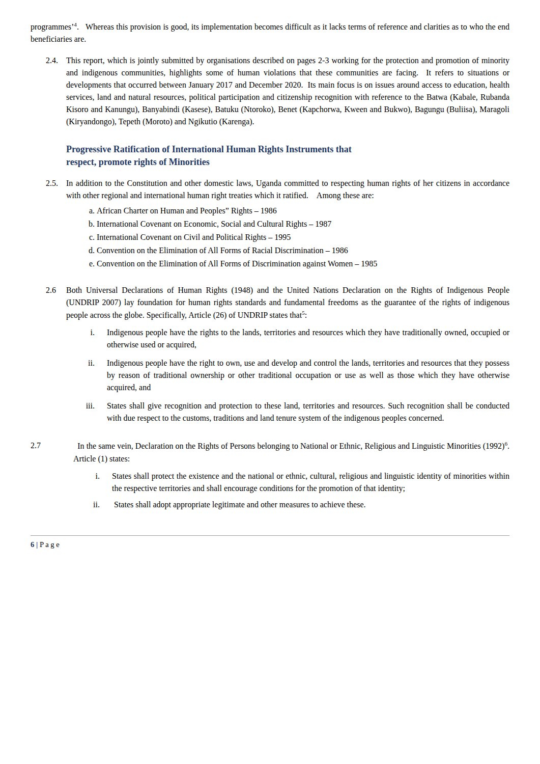programmes’4. Whereas this provision is good, its implementation becomes difficult as it lacks terms of reference and clarities as to who the end beneficiaries are.
2.4.
This report, which is jointly submitted by organisations described on pages 2-3 working for the protection and promotion of minority and indigenous communities, highlights some of human violations that these communities are facing. It refers to situations or developments that occurred between January 2017 and December 2020. Its main focus is on issues around access to education, health services, land and natural resources, political participation and citizenship recognition with reference to the Batwa (Kabale, Rubanda Kisoro and Kanungu), Banyabindi (Kasese), Batuku (Ntoroko), Benet (Kapchorwa, Kween and Bukwo), Bagungu (Buliisa), Maragoli (Kiryandongo), Tepeth (Moroto) and Ngikutio (Karenga).
Progressive Ratification of International Human Rights Instruments that
respect, promote rights of Minorities
2.5.
In addition to the Constitution and other domestic laws, Uganda committed to respecting human rights of her citizens in accordance with other regional and international human right treaties which it ratified. Among these are:
African Charter on Human and Peoples” Rights – 1986
International Covenant on Economic, Social and Cultural Rights – 1987
International Covenant on Civil and Political Rights – 1995
Convention on the Elimination of All Forms of Racial Discrimination – 1986
Convention on the Elimination of All Forms of Discrimination against Women – 1985
2.6
Both Universal Declarations of Human Rights (1948) and the United Nations Declaration on the Rights of Indigenous People (UNDRIP 2007) lay foundation for human rights standards and fundamental freedoms as the guarantee of the rights of indigenous people across the globe. Specifically, Article (26) of UNDRIP states that5:
Indigenous people have the rights to the lands, territories and resources which they have traditionally owned, occupied or otherwise used or acquired,
Indigenous people have the right to own, use and develop and control the lands, territories and resources that they possess by reason of traditional ownership or other traditional occupation or use as well as those which they have otherwise acquired, and
States shall give recognition and protection to these land, territories and resources. Such recognition shall be conducted with due respect to the customs, traditions and land tenure system of the indigenous peoples concerned.
2.7
In the same vein, Declaration on the Rights of Persons belonging to National or Ethnic, Religious and Linguistic Minorities (1992)6. Article (1) states:
States shall protect the existence and the national or ethnic, cultural, religious and linguistic identity of minorities within the respective territories and shall encourage conditions for the promotion of that identity;
States shall adopt appropriate legitimate and other measures to achieve these.
6 | P a g e